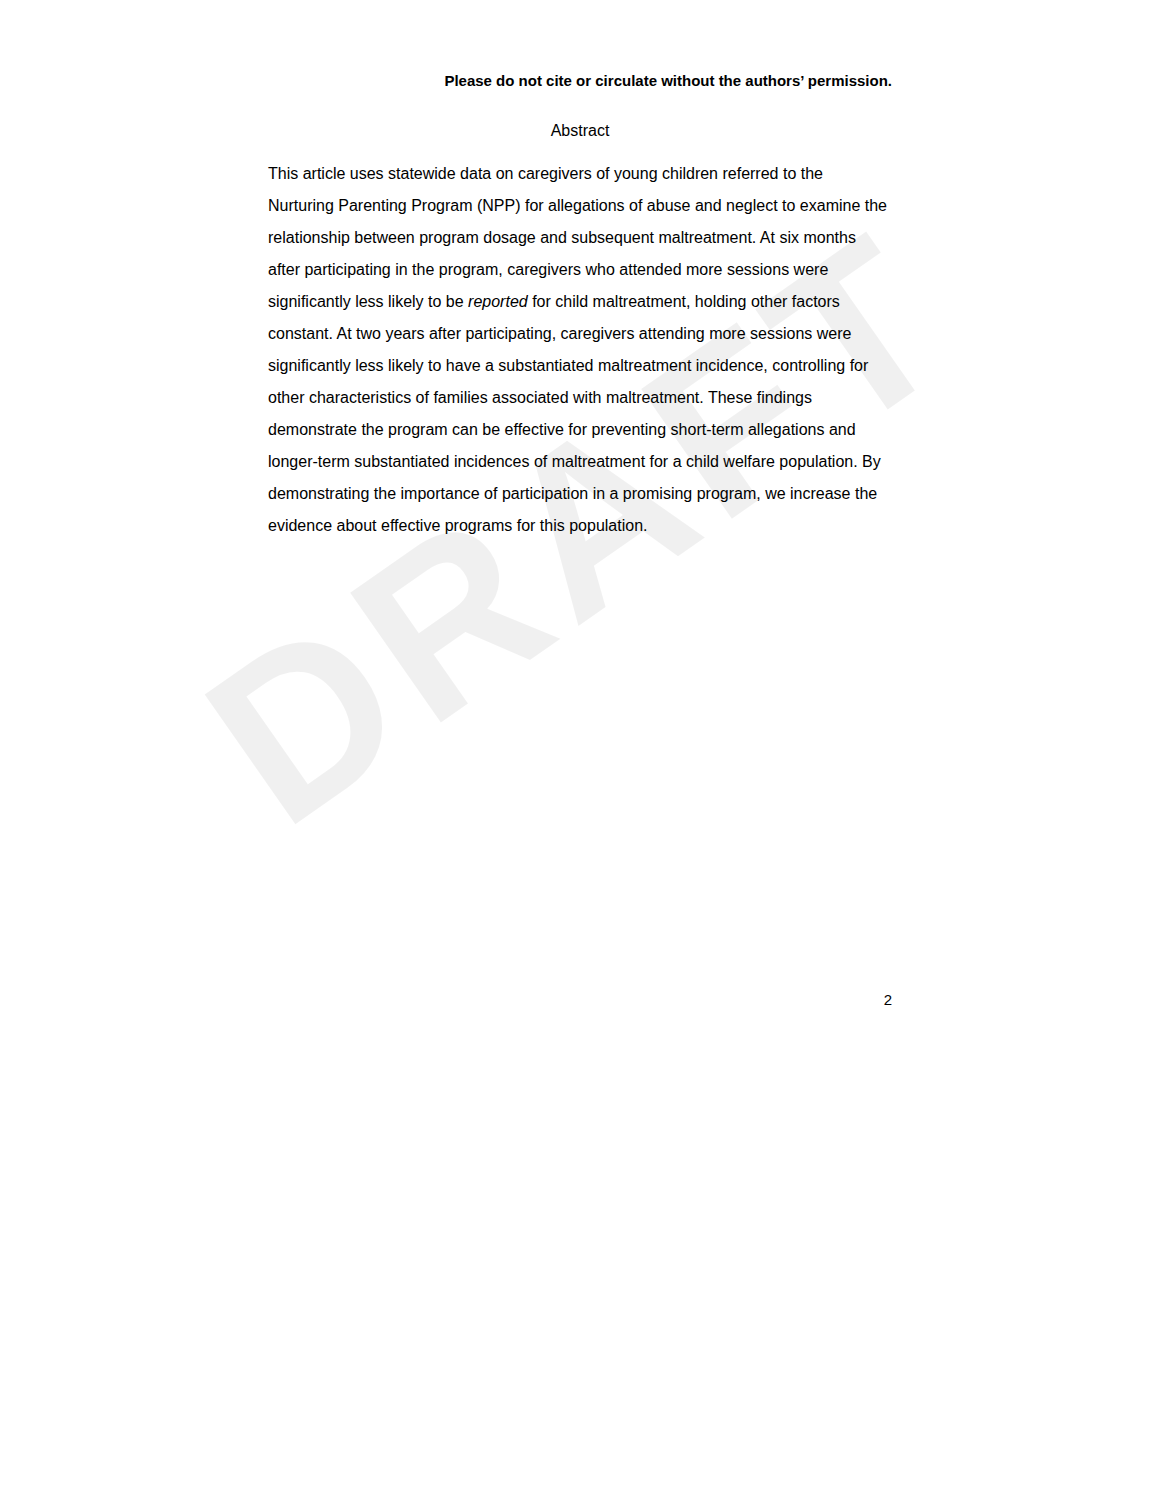DRAFT
Please do not cite or circulate without the authors’ permission.
Abstract
This article uses statewide data on caregivers of young children referred to the Nurturing Parenting Program (NPP) for allegations of abuse and neglect to examine the relationship between program dosage and subsequent maltreatment. At six months after participating in the program, caregivers who attended more sessions were significantly less likely to be reported for child maltreatment, holding other factors constant. At two years after participating, caregivers attending more sessions were significantly less likely to have a substantiated maltreatment incidence, controlling for other characteristics of families associated with maltreatment. These findings demonstrate the program can be effective for preventing short-term allegations and longer-term substantiated incidences of maltreatment for a child welfare population. By demonstrating the importance of participation in a promising program, we increase the evidence about effective programs for this population.
2